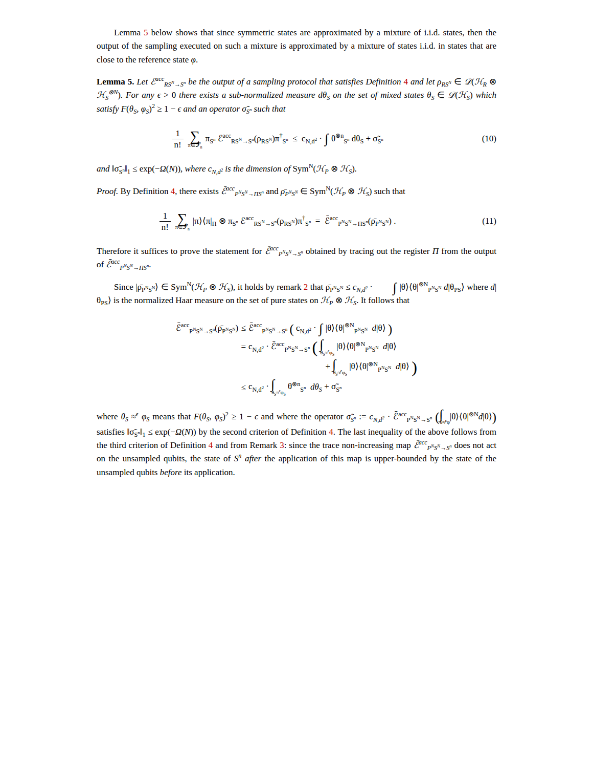Lemma 5 below shows that since symmetric states are approximated by a mixture of i.i.d. states, then the output of the sampling executed on such a mixture is approximated by a mixture of states i.i.d. in states that are close to the reference state φ.
Lemma 5. Let ℰaccRSN→Sn be the output of a sampling protocol that satisfies Definition 4 and let ρRSN ∈ 𝒟(ℋR ⊗ ℋS⊗N). For any ϵ > 0 there exists a sub-normalized measure dθS on the set of mixed states θS ∈ 𝒟(ℋS) which satisfy F(θS, φS)2 ≥ 1 − ϵ and an operator σ̃Sn such that
1 n! ∑π∈𝒮n πSn ℰaccRSN→Sn(ρRSN)π†Sn ≤ cN,d2 · ∫ θ⊗nSn dθS + σ̃Sn
(10)
and ‖σ̃Sn‖1 ≤ exp(−Ω(N)), where cN,d2 is the dimension of SymN(ℋP ⊗ ℋS).
Proof. By Definition 4, there exists ℰ̄accPNSN→ΠSn and ρ̄PNSN ∈ SymN(ℋP ⊗ ℋS) such that
1 n! ∑π∈𝒮n |π⟩⟨π|Π ⊗ πSn ℰaccRSN→Sn(ρRSN)π†Sn = ℰ̄accPNSN→ΠSn(ρ̄PNSN) .
(11)
Therefore it suffices to prove the statement for ℰ̄accPNSN→Sn obtained by tracing out the register Π from the output of ℰ̄accPNSN→ΠSn.
Since |ρ̄PNSN⟩ ∈ SymN(ℋP ⊗ ℋS), it holds by remark 2 that ρ̄PNSN ≤ cN,d2 · ∫ |θ⟩⟨θ|⊗NPNSN d|θPS⟩ where d|θPS⟩ is the normalized Haar measure on the set of pure states on ℋP ⊗ ℋS. It follows that
| ℰ̄ acc P N S N →S n (ρ̄ P N S N ) | ≤ | ℰ̄ acc P N S N →S n ( c N,d 2 · ∫ /θ⟩⟨θ/ ⊗N P N S N d /θ⟩ ) |
| | = | c N,d 2 · ℰ̄ acc P N S N →S n ( ∫ θ S ≈ ϵ φ S /θ⟩⟨θ/ ⊗N P N S N d /θ⟩ |
| | | + ∫ θ S ≉ ϵ φ S /θ⟩⟨θ/ ⊗N P N S N d /θ⟩ ) |
| | ≤ | c N,d 2 · ∫ θ S ≈ ϵ φ S θ ⊗n S n dθ S + σ̃ S n |
where θS ≈ϵ φS means that F(θS, φS)2 ≥ 1 − ϵ and where the operator σ̃Sn := cN,d2 · ℰ̄accPNSN→Sn (∫θ≉ϵφ|θ⟩⟨θ|⊗Nd|θ⟩) satisfies ‖σ̃Sn‖1 ≤ exp(−Ω(N)) by the second criterion of Definition 4. The last inequality of the above follows from the third criterion of Definition 4 and from Remark 3: since the trace non-increasing map ℰ̄accPNSN→Sn does not act on the unsampled qubits, the state of Sn after the application of this map is upper-bounded by the state of the unsampled qubits before its application.